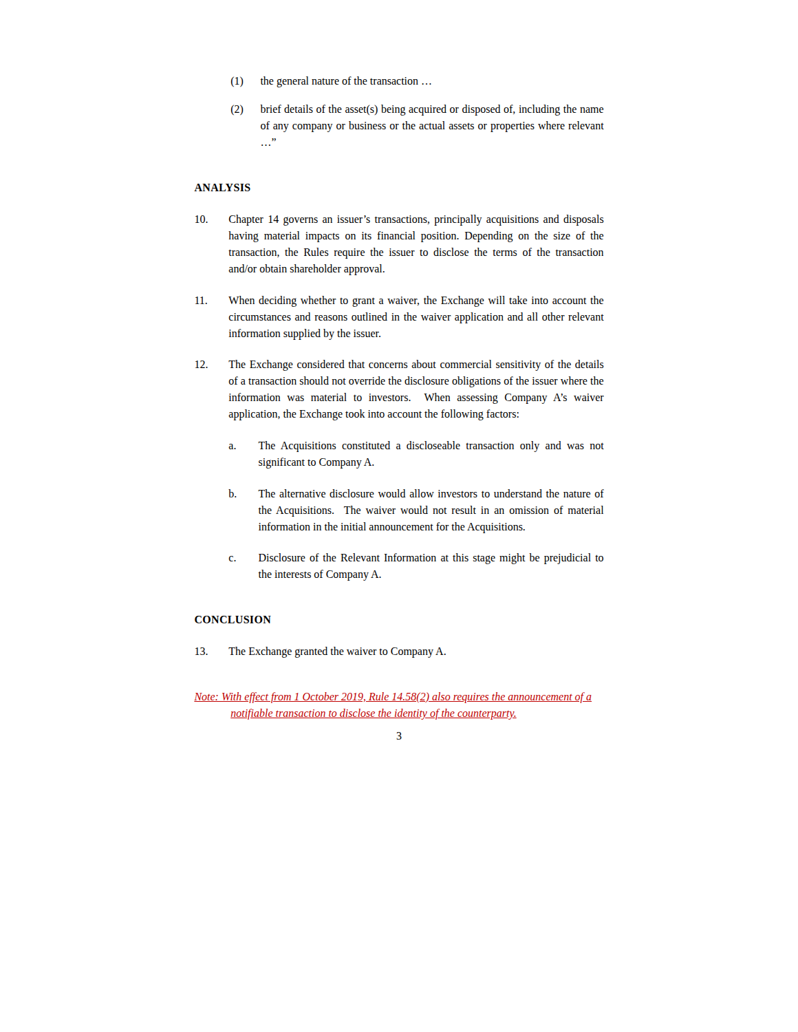(1) the general nature of the transaction …
(2) brief details of the asset(s) being acquired or disposed of, including the name of any company or business or the actual assets or properties where relevant …”
ANALYSIS
10. Chapter 14 governs an issuer’s transactions, principally acquisitions and disposals having material impacts on its financial position. Depending on the size of the transaction, the Rules require the issuer to disclose the terms of the transaction and/or obtain shareholder approval.
11. When deciding whether to grant a waiver, the Exchange will take into account the circumstances and reasons outlined in the waiver application and all other relevant information supplied by the issuer.
12. The Exchange considered that concerns about commercial sensitivity of the details of a transaction should not override the disclosure obligations of the issuer where the information was material to investors. When assessing Company A’s waiver application, the Exchange took into account the following factors:
a. The Acquisitions constituted a discloseable transaction only and was not significant to Company A.
b. The alternative disclosure would allow investors to understand the nature of the Acquisitions. The waiver would not result in an omission of material information in the initial announcement for the Acquisitions.
c. Disclosure of the Relevant Information at this stage might be prejudicial to the interests of Company A.
CONCLUSION
13. The Exchange granted the waiver to Company A.
Note: With effect from 1 October 2019, Rule 14.58(2) also requires the announcement of a notifiable transaction to disclose the identity of the counterparty.
3